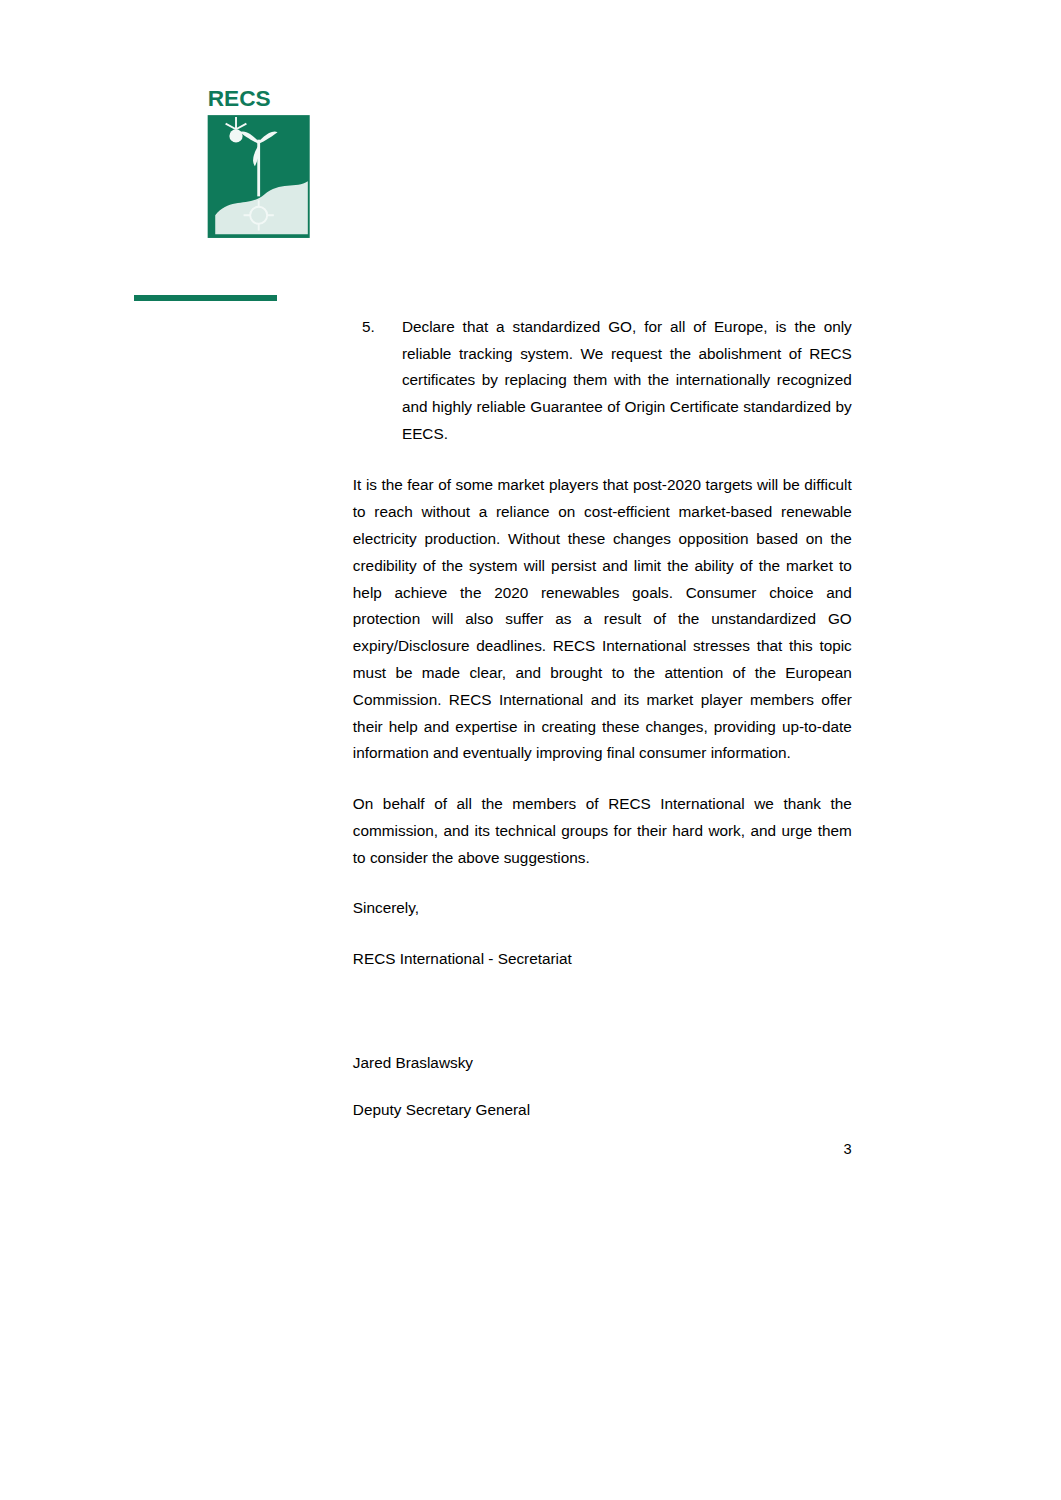RECS
Declare that a standardized GO, for all of Europe, is the only reliable tracking system. We request the abolishment of RECS certificates by replacing them with the internationally recognized and highly reliable Guarantee of Origin Certificate standardized by EECS.
It is the fear of some market players that post-2020 targets will be difficult to reach without a reliance on cost-efficient market-based renewable electricity production. Without these changes opposition based on the credibility of the system will persist and limit the ability of the market to help achieve the 2020 renewables goals. Consumer choice and protection will also suffer as a result of the unstandardized GO expiry/Disclosure deadlines. RECS International stresses that this topic must be made clear, and brought to the attention of the European Commission. RECS International and its market player members offer their help and expertise in creating these changes, providing up-to-date information and eventually improving final consumer information.
On behalf of all the members of RECS International we thank the commission, and its technical groups for their hard work, and urge them to consider the above suggestions.
Sincerely,
RECS International - Secretariat
Jared Braslawsky
Deputy Secretary General
3